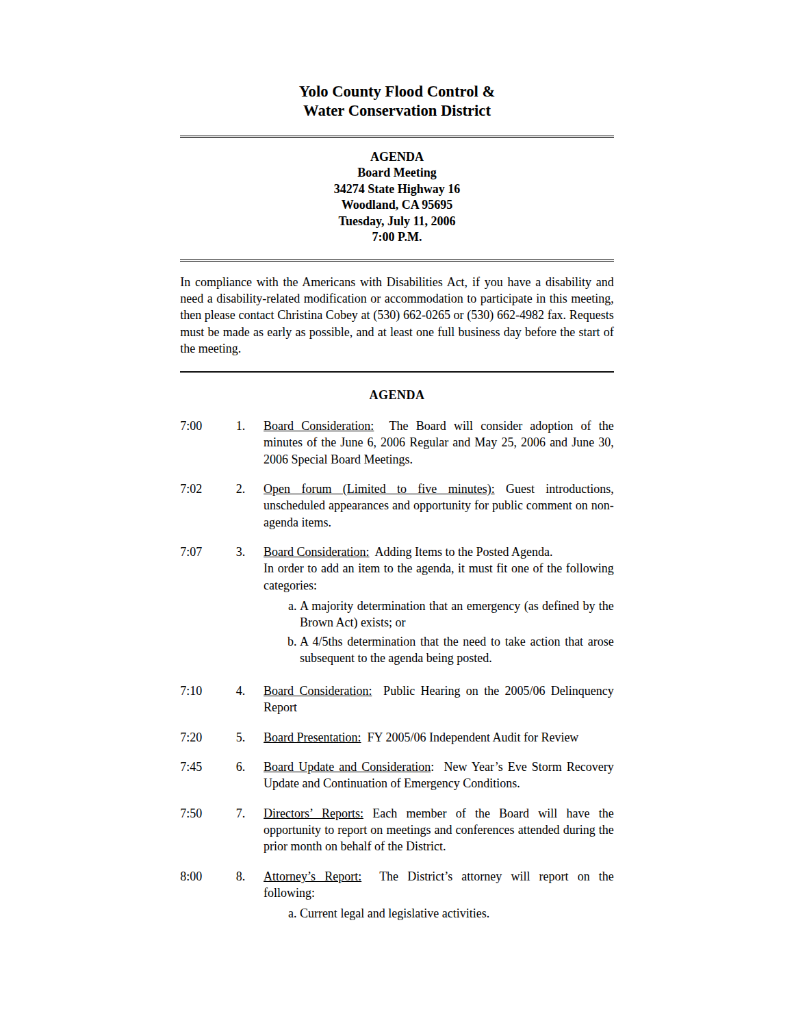Yolo County Flood Control &
Water Conservation District
AGENDA Board Meeting 34274 State Highway 16 Woodland, CA 95695 Tuesday, July 11, 2006 7:00 P.M.
In compliance with the Americans with Disabilities Act, if you have a disability and need a disability-related modification or accommodation to participate in this meeting, then please contact Christina Cobey at (530) 662-0265 or (530) 662-4982 fax. Requests must be made as early as possible, and at least one full business day before the start of the meeting.
AGENDA
| 7:00 | 1. | Board Consideration: The Board will consider adoption of the minutes of the June 6, 2006 Regular and May 25, 2006 and June 30, 2006 Special Board Meetings. |
| 7:02 | 2. | Open forum (Limited to five minutes): Guest introductions, unscheduled appearances and opportunity for public comment on non-agenda items. |
| 7:07 | 3. | Board Consideration: Adding Items to the Posted Agenda. In order to add an item to the agenda, it must fit one of the following categories: A majority determination that an emergency (as defined by the Brown Act) exists; or A 4/5ths determination that the need to take action that arose subsequent to the agenda being posted. |
| 7:10 | 4. | Board Consideration: Public Hearing on the 2005/06 Delinquency Report |
| 7:20 | 5. | Board Presentation: FY 2005/06 Independent Audit for Review |
| 7:45 | 6. | Board Update and Consideration : New Year’s Eve Storm Recovery Update and Continuation of Emergency Conditions. |
| 7:50 | 7. | Directors’ Reports: Each member of the Board will have the opportunity to report on meetings and conferences attended during the prior month on behalf of the District. |
| 8:00 | 8. | Attorney’s Report: The District’s attorney will report on the following: Current legal and legislative activities. |